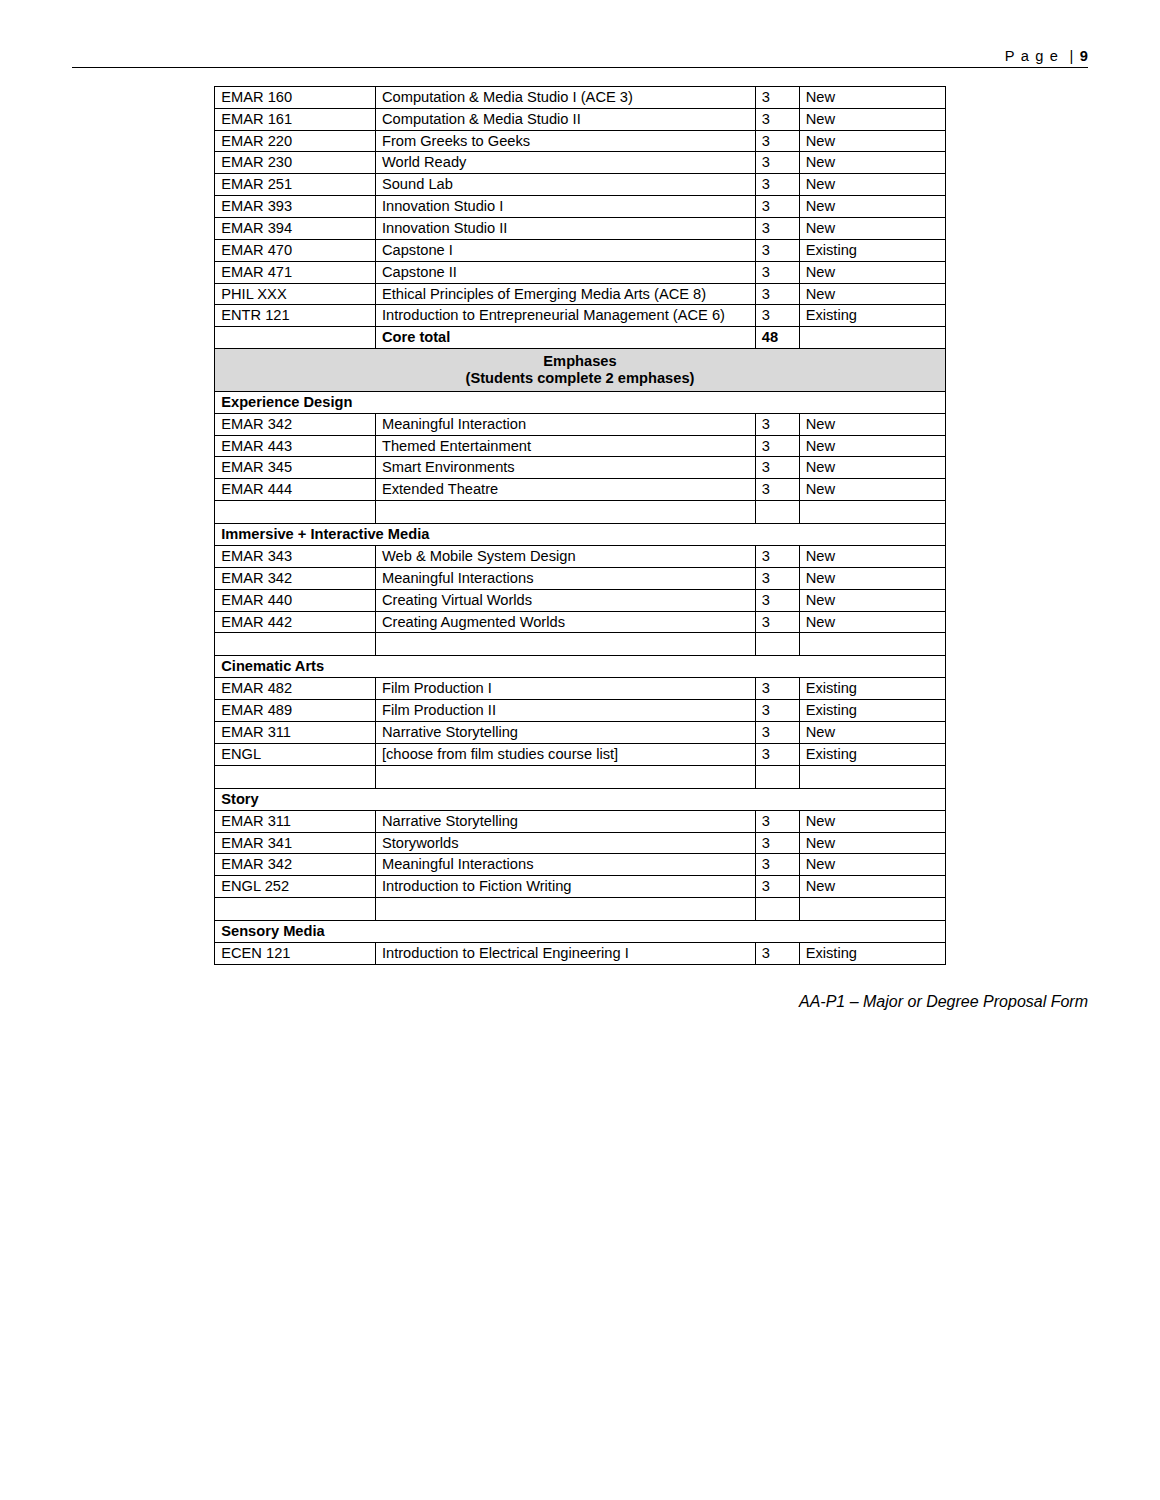P a g e | 9
| EMAR 160 | Computation & Media Studio I (ACE 3) | 3 | New |
| EMAR 161 | Computation & Media Studio II | 3 | New |
| EMAR 220 | From Greeks to Geeks | 3 | New |
| EMAR 230 | World Ready | 3 | New |
| EMAR 251 | Sound Lab | 3 | New |
| EMAR 393 | Innovation Studio I | 3 | New |
| EMAR 394 | Innovation Studio II | 3 | New |
| EMAR 470 | Capstone I | 3 | Existing |
| EMAR 471 | Capstone II | 3 | New |
| PHIL XXX | Ethical Principles of Emerging Media Arts (ACE 8) | 3 | New |
| ENTR 121 | Introduction to Entrepreneurial Management (ACE 6) | 3 | Existing |
| | Core total | 48 | |
| Emphases (Students complete 2 emphases) |
| Experience Design |
| EMAR 342 | Meaningful Interaction | 3 | New |
| EMAR 443 | Themed Entertainment | 3 | New |
| EMAR 345 | Smart Environments | 3 | New |
| EMAR 444 | Extended Theatre | 3 | New |
| Immersive + Interactive Media |
| EMAR 343 | Web & Mobile System Design | 3 | New |
| EMAR 342 | Meaningful Interactions | 3 | New |
| EMAR 440 | Creating Virtual Worlds | 3 | New |
| EMAR 442 | Creating Augmented Worlds | 3 | New |
| Cinematic Arts |
| EMAR 482 | Film Production I | 3 | Existing |
| EMAR 489 | Film Production II | 3 | Existing |
| EMAR 311 | Narrative Storytelling | 3 | New |
| ENGL | [choose from film studies course list] | 3 | Existing |
| Story |
| EMAR 311 | Narrative Storytelling | 3 | New |
| EMAR 341 | Storyworlds | 3 | New |
| EMAR 342 | Meaningful Interactions | 3 | New |
| ENGL 252 | Introduction to Fiction Writing | 3 | New |
| Sensory Media |
| ECEN 121 | Introduction to Electrical Engineering I | 3 | Existing |
AA-P1 – Major or Degree Proposal Form